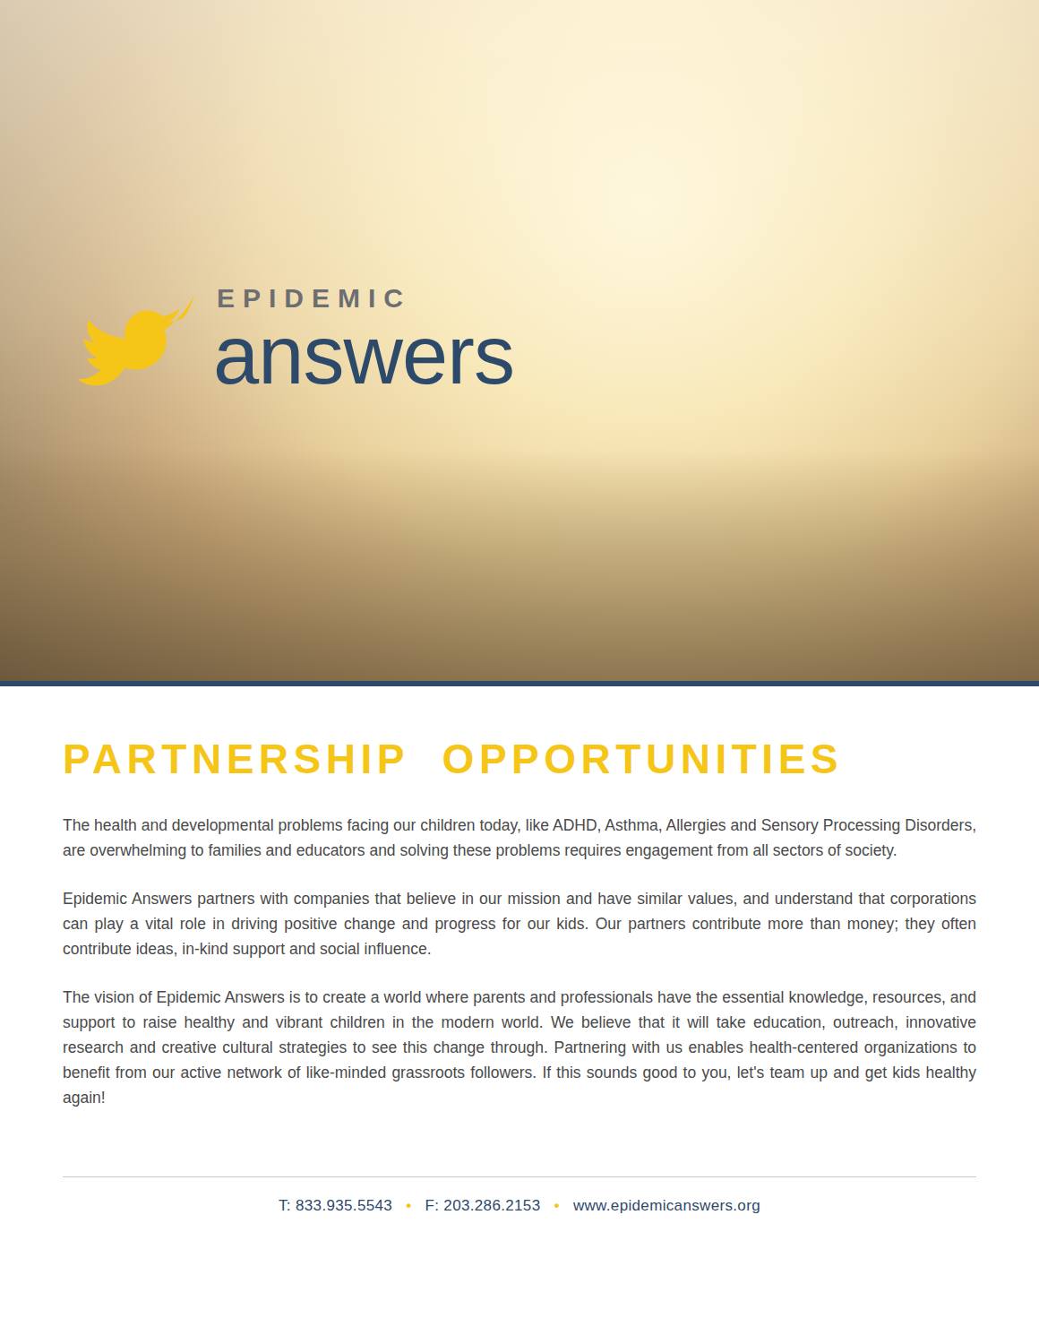Epidemic answers
Partnership Opportunities
The health and developmental problems facing our children today, like ADHD, Asthma, Allergies and Sensory Processing Disorders, are overwhelming to families and educators and solving these problems requires engagement from all sectors of society.
Epidemic Answers partners with companies that believe in our mission and have similar values, and understand that corporations can play a vital role in driving positive change and progress for our kids. Our partners contribute more than money; they often contribute ideas, in-kind support and social influence.
The vision of Epidemic Answers is to create a world where parents and professionals have the essential knowledge, resources, and support to raise healthy and vibrant children in the modern world. We believe that it will take education, outreach, innovative research and creative cultural strategies to see this change through. Partnering with us enables health-centered organizations to benefit from our active network of like-minded grassroots followers. If this sounds good to you, let's team up and get kids healthy again!
T: 833.935.5543 • F: 203.286.2153 • www.epidemicanswers.org